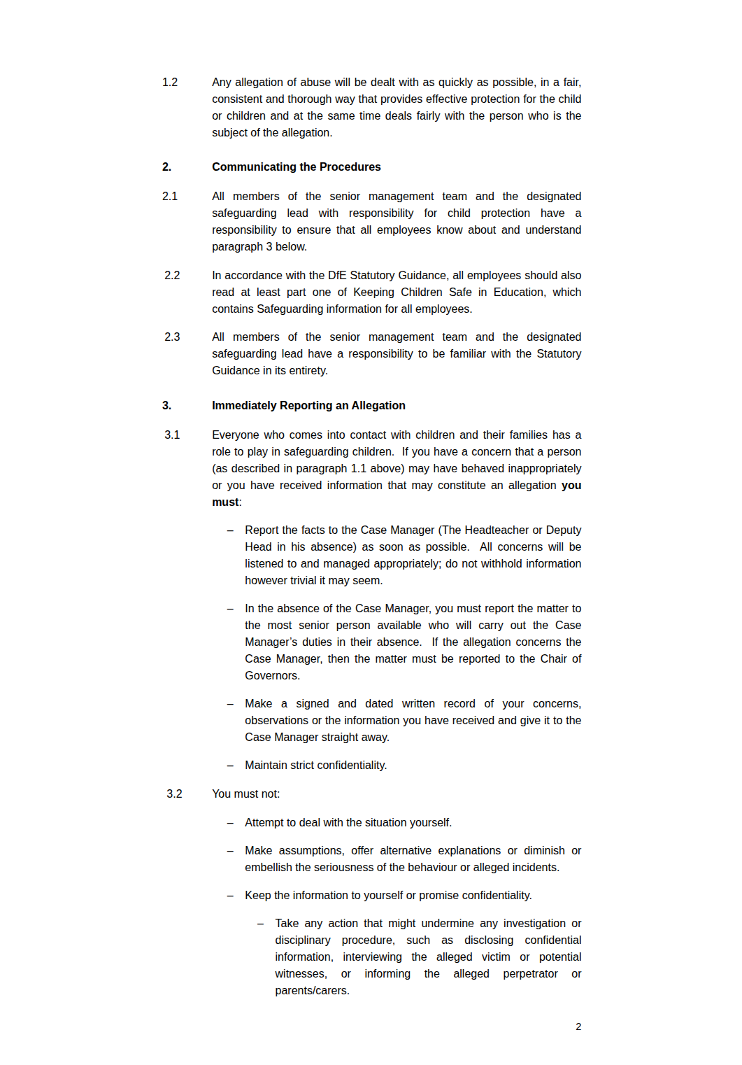1.2
Any allegation of abuse will be dealt with as quickly as possible, in a fair, consistent and thorough way that provides effective protection for the child or children and at the same time deals fairly with the person who is the subject of the allegation.
2.
Communicating the Procedures
2.1
All members of the senior management team and the designated safeguarding lead with responsibility for child protection have a responsibility to ensure that all employees know about and understand paragraph 3 below.
2.2
In accordance with the DfE Statutory Guidance, all employees should also read at least part one of Keeping Children Safe in Education, which contains Safeguarding information for all employees.
2.3
All members of the senior management team and the designated safeguarding lead have a responsibility to be familiar with the Statutory Guidance in its entirety.
3.
Immediately Reporting an Allegation
3.1
Everyone who comes into contact with children and their families has a role to play in safeguarding children. If you have a concern that a person (as described in paragraph 1.1 above) may have behaved inappropriately or you have received information that may constitute an allegation you must:
Report the facts to the Case Manager (The Headteacher or Deputy Head in his absence) as soon as possible. All concerns will be listened to and managed appropriately; do not withhold information however trivial it may seem.
In the absence of the Case Manager, you must report the matter to the most senior person available who will carry out the Case Manager’s duties in their absence. If the allegation concerns the Case Manager, then the matter must be reported to the Chair of Governors.
Make a signed and dated written record of your concerns, observations or the information you have received and give it to the Case Manager straight away.
Maintain strict confidentiality.
3.2
You must not:
Attempt to deal with the situation yourself.
Make assumptions, offer alternative explanations or diminish or embellish the seriousness of the behaviour or alleged incidents.
Keep the information to yourself or promise confidentiality.
Take any action that might undermine any investigation or disciplinary procedure, such as disclosing confidential information, interviewing the alleged victim or potential witnesses, or informing the alleged perpetrator or parents/carers.
2